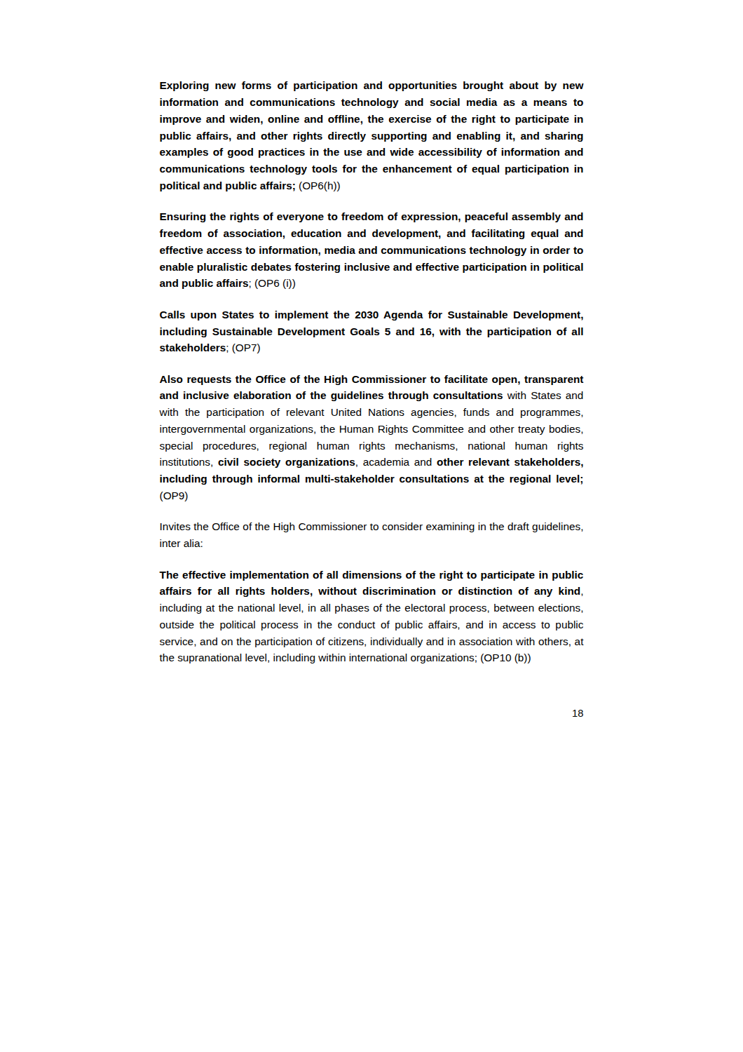Exploring new forms of participation and opportunities brought about by new information and communications technology and social media as a means to improve and widen, online and offline, the exercise of the right to participate in public affairs, and other rights directly supporting and enabling it, and sharing examples of good practices in the use and wide accessibility of information and communications technology tools for the enhancement of equal participation in political and public affairs; (OP6(h))
Ensuring the rights of everyone to freedom of expression, peaceful assembly and freedom of association, education and development, and facilitating equal and effective access to information, media and communications technology in order to enable pluralistic debates fostering inclusive and effective participation in political and public affairs; (OP6 (i))
Calls upon States to implement the 2030 Agenda for Sustainable Development, including Sustainable Development Goals 5 and 16, with the participation of all stakeholders; (OP7)
Also requests the Office of the High Commissioner to facilitate open, transparent and inclusive elaboration of the guidelines through consultations with States and with the participation of relevant United Nations agencies, funds and programmes, intergovernmental organizations, the Human Rights Committee and other treaty bodies, special procedures, regional human rights mechanisms, national human rights institutions, civil society organizations, academia and other relevant stakeholders, including through informal multi-stakeholder consultations at the regional level; (OP9)
Invites the Office of the High Commissioner to consider examining in the draft guidelines, inter alia:
The effective implementation of all dimensions of the right to participate in public affairs for all rights holders, without discrimination or distinction of any kind, including at the national level, in all phases of the electoral process, between elections, outside the political process in the conduct of public affairs, and in access to public service, and on the participation of citizens, individually and in association with others, at the supranational level, including within international organizations; (OP10 (b))
18